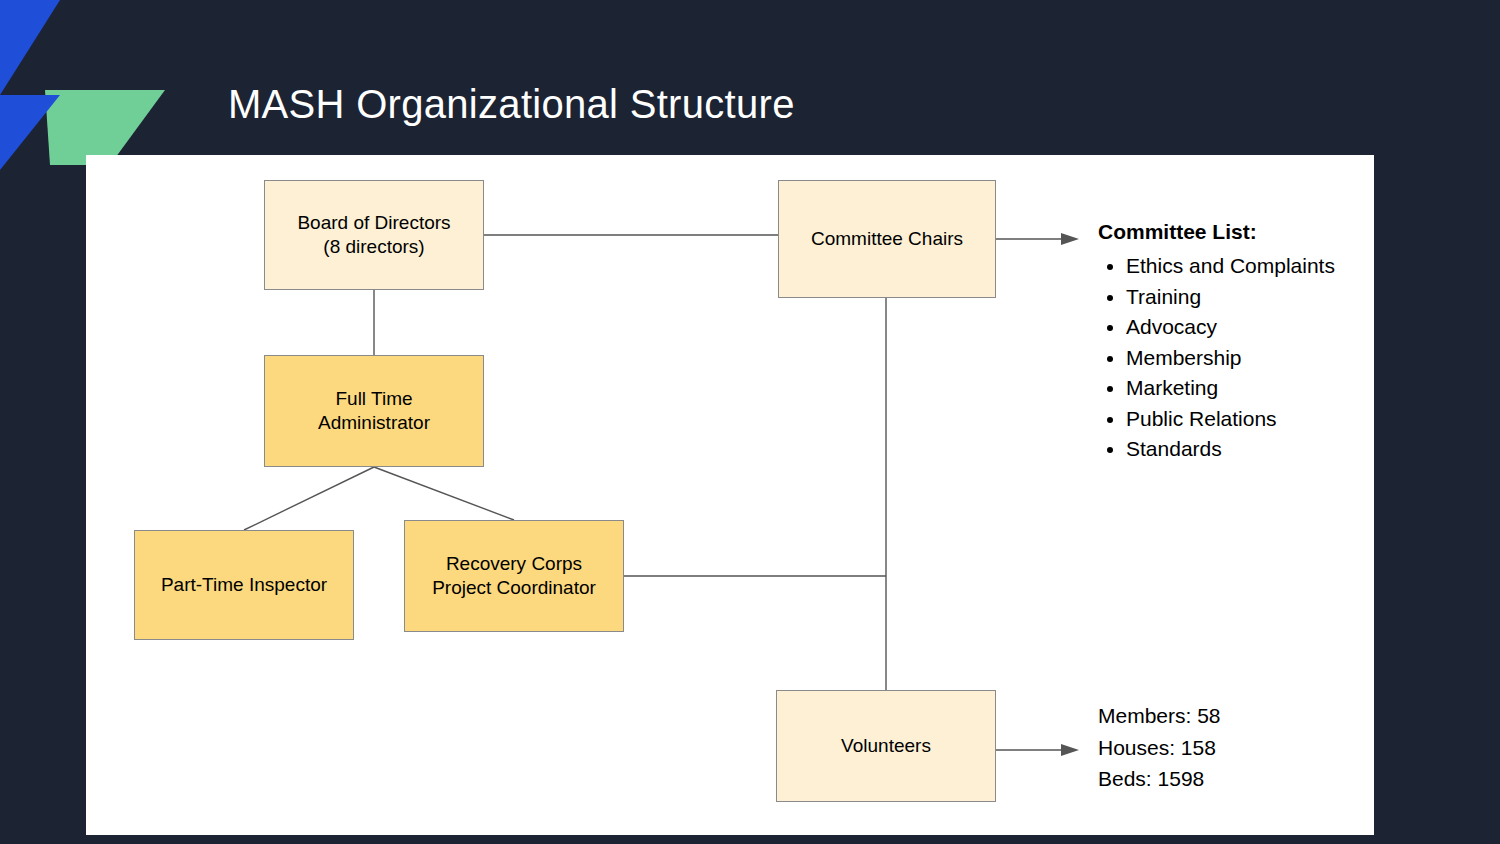MASH Organizational Structure
Board of Directors
(8 directors)
Committee Chairs
Full Time
Administrator
Part-Time Inspector
Recovery Corps
Project Coordinator
Volunteers
Committee List:
Ethics and Complaints
Training
Advocacy
Membership
Marketing
Public Relations
Standards
Members: 58
Houses: 158
Beds: 1598